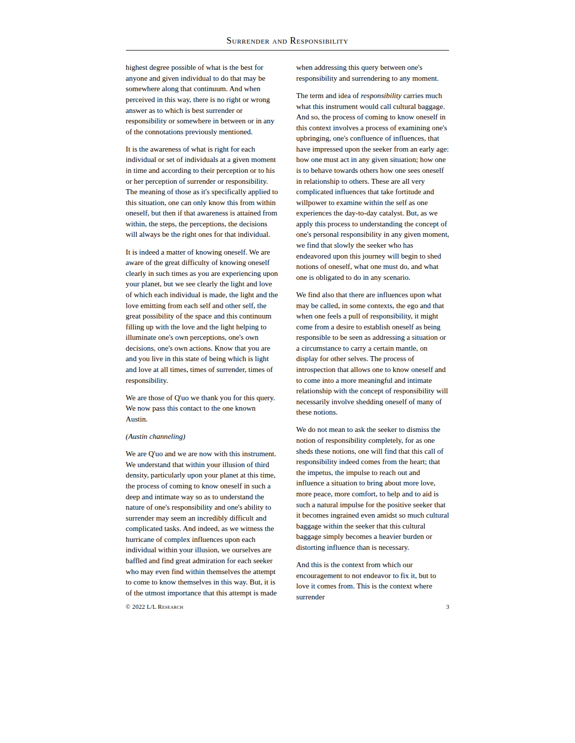Surrender and Responsibility
highest degree possible of what is the best for anyone and given individual to do that may be somewhere along that continuum. And when perceived in this way, there is no right or wrong answer as to which is best surrender or responsibility or somewhere in between or in any of the connotations previously mentioned.
It is the awareness of what is right for each individual or set of individuals at a given moment in time and according to their perception or to his or her perception of surrender or responsibility. The meaning of those as it's specifically applied to this situation, one can only know this from within oneself, but then if that awareness is attained from within, the steps, the perceptions, the decisions will always be the right ones for that individual.
It is indeed a matter of knowing oneself. We are aware of the great difficulty of knowing oneself clearly in such times as you are experiencing upon your planet, but we see clearly the light and love of which each individual is made, the light and the love emitting from each self and other self, the great possibility of the space and this continuum filling up with the love and the light helping to illuminate one's own perceptions, one's own decisions, one's own actions. Know that you are and you live in this state of being which is light and love at all times, times of surrender, times of responsibility.
We are those of Q'uo we thank you for this query. We now pass this contact to the one known Austin.
(Austin channeling)
We are Q'uo and we are now with this instrument. We understand that within your illusion of third density, particularly upon your planet at this time, the process of coming to know oneself in such a deep and intimate way so as to understand the nature of one's responsibility and one's ability to surrender may seem an incredibly difficult and complicated tasks. And indeed, as we witness the hurricane of complex influences upon each individual within your illusion, we ourselves are baffled and find great admiration for each seeker who may even find within themselves the attempt to come to know themselves in this way. But, it is of the utmost importance that this attempt is made when addressing this query between one's responsibility and surrendering to any moment.
The term and idea of responsibility carries much what this instrument would call cultural baggage. And so, the process of coming to know oneself in this context involves a process of examining one's upbringing, one's confluence of influences, that have impressed upon the seeker from an early age: how one must act in any given situation; how one is to behave towards others how one sees oneself in relationship to others. These are all very complicated influences that take fortitude and willpower to examine within the self as one experiences the day-to-day catalyst. But, as we apply this process to understanding the concept of one's personal responsibility in any given moment, we find that slowly the seeker who has endeavored upon this journey will begin to shed notions of oneself, what one must do, and what one is obligated to do in any scenario.
We find also that there are influences upon what may be called, in some contexts, the ego and that when one feels a pull of responsibility, it might come from a desire to establish oneself as being responsible to be seen as addressing a situation or a circumstance to carry a certain mantle, on display for other selves. The process of introspection that allows one to know oneself and to come into a more meaningful and intimate relationship with the concept of responsibility will necessarily involve shedding oneself of many of these notions.
We do not mean to ask the seeker to dismiss the notion of responsibility completely, for as one sheds these notions, one will find that this call of responsibility indeed comes from the heart; that the impetus, the impulse to reach out and influence a situation to bring about more love, more peace, more comfort, to help and to aid is such a natural impulse for the positive seeker that it becomes ingrained even amidst so much cultural baggage within the seeker that this cultural baggage simply becomes a heavier burden or distorting influence than is necessary.
And this is the context from which our encouragement to not endeavor to fix it, but to love it comes from. This is the context where surrender
© 2022 L/L Research 3